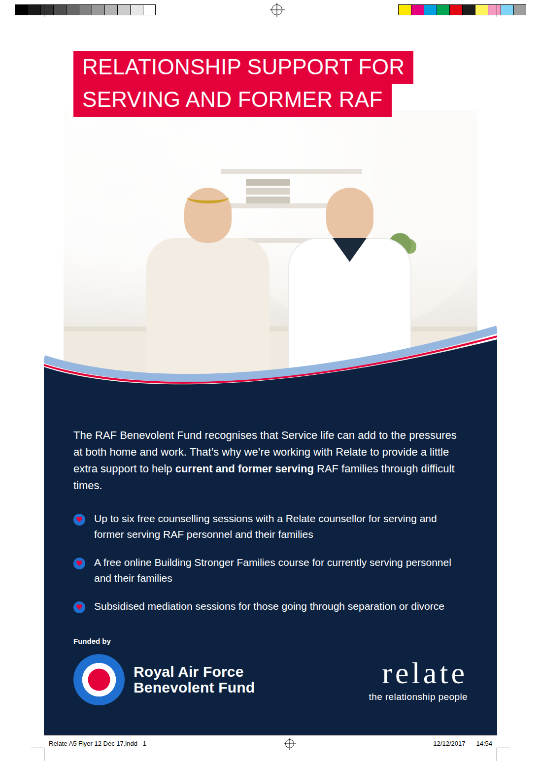RELATIONSHIP SUPPORT FOR
SERVING AND FORMER RAF
The RAF Benevolent Fund recognises that Service life can add to the pressures at both home and work. That’s why we’re working with Relate to provide a little extra support to help current and former serving RAF families through difficult times.
Up to six free counselling sessions with a Relate counsellor for serving and former serving RAF personnel and their families
A free online Building Stronger Families course for currently serving personnel and their families
Subsidised mediation sessions for those going through separation or divorce
Funded by
Royal Air Force Benevolent Fund
relate
the relationship people
Relate A5 Flyer 12 Dec 17.indd 1
12/12/2017 14:54